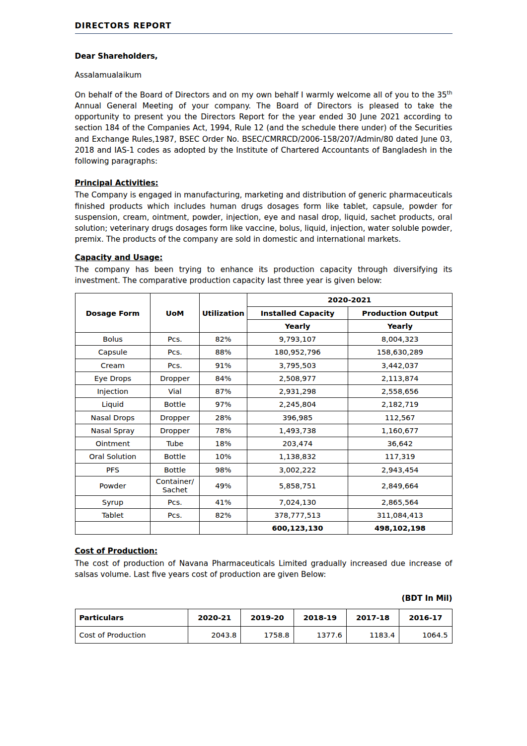DIRECTORS REPORT
Dear Shareholders,
Assalamualaikum
On behalf of the Board of Directors and on my own behalf I warmly welcome all of you to the 35th Annual General Meeting of your company. The Board of Directors is pleased to take the opportunity to present you the Directors Report for the year ended 30 June 2021 according to section 184 of the Companies Act, 1994, Rule 12 (and the schedule there under) of the Securities and Exchange Rules,1987, BSEC Order No. BSEC/CMRRCD/2006-158/207/Admin/80 dated June 03, 2018 and IAS-1 codes as adopted by the Institute of Chartered Accountants of Bangladesh in the following paragraphs:
Principal Activities:
The Company is engaged in manufacturing, marketing and distribution of generic pharmaceuticals finished products which includes human drugs dosages form like tablet, capsule, powder for suspension, cream, ointment, powder, injection, eye and nasal drop, liquid, sachet products, oral solution; veterinary drugs dosages form like vaccine, bolus, liquid, injection, water soluble powder, premix. The products of the company are sold in domestic and international markets.
Capacity and Usage:
The company has been trying to enhance its production capacity through diversifying its investment. The comparative production capacity last three year is given below:
| Dosage Form | UoM | Utilization | 2020-2021 |
| --- | --- | --- | --- |
| Installed Capacity | Production Output |
| Yearly | Yearly |
| Bolus | Pcs. | 82% | 9,793,107 | 8,004,323 |
| Capsule | Pcs. | 88% | 180,952,796 | 158,630,289 |
| Cream | Pcs. | 91% | 3,795,503 | 3,442,037 |
| Eye Drops | Dropper | 84% | 2,508,977 | 2,113,874 |
| Injection | Vial | 87% | 2,931,298 | 2,558,656 |
| Liquid | Bottle | 97% | 2,245,804 | 2,182,719 |
| Nasal Drops | Dropper | 28% | 396,985 | 112,567 |
| Nasal Spray | Dropper | 78% | 1,493,738 | 1,160,677 |
| Ointment | Tube | 18% | 203,474 | 36,642 |
| Oral Solution | Bottle | 10% | 1,138,832 | 117,319 |
| PFS | Bottle | 98% | 3,002,222 | 2,943,454 |
| Powder | Container/ Sachet | 49% | 5,858,751 | 2,849,664 |
| Syrup | Pcs. | 41% | 7,024,130 | 2,865,564 |
| Tablet | Pcs. | 82% | 378,777,513 | 311,084,413 |
| | | | 600,123,130 | 498,102,198 |
Cost of Production:
The cost of production of Navana Pharmaceuticals Limited gradually increased due increase of salsas volume. Last five years cost of production are given Below:
(BDT In Mil)
| Particulars | 2020-21 | 2019-20 | 2018-19 | 2017-18 | 2016-17 |
| --- | --- | --- | --- | --- | --- |
| Cost of Production | 2043.8 | 1758.8 | 1377.6 | 1183.4 | 1064.5 |